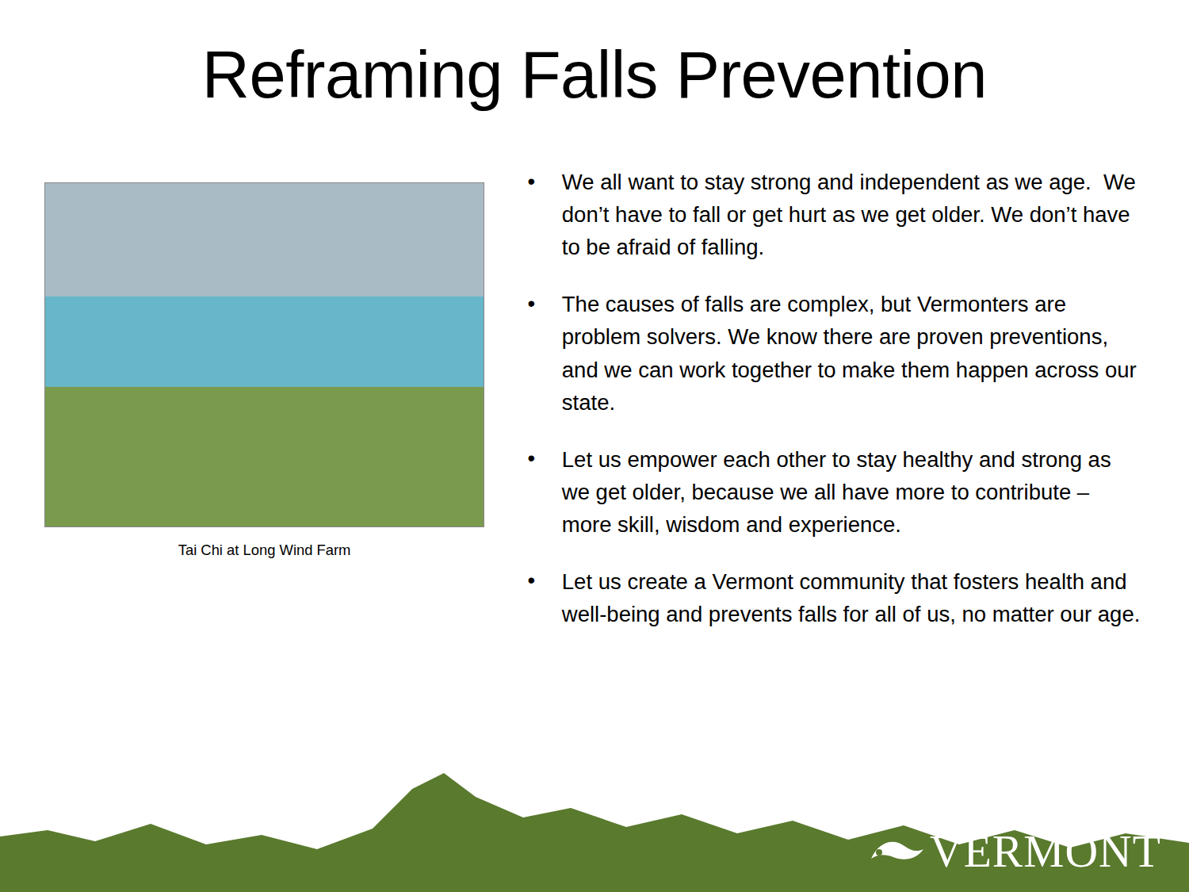Reframing Falls Prevention
Tai Chi at Long Wind Farm
We all want to stay strong and independent as we age. We don’t have to fall or get hurt as we get older. We don’t have to be afraid of falling.
The causes of falls are complex, but Vermonters are problem solvers. We know there are proven preventions, and we can work together to make them happen across our state.
Let us empower each other to stay healthy and strong as we get older, because we all have more to contribute – more skill, wisdom and experience.
Let us create a Vermont community that fosters health and well-being and prevents falls for all of us, no matter our age.
VERMONT